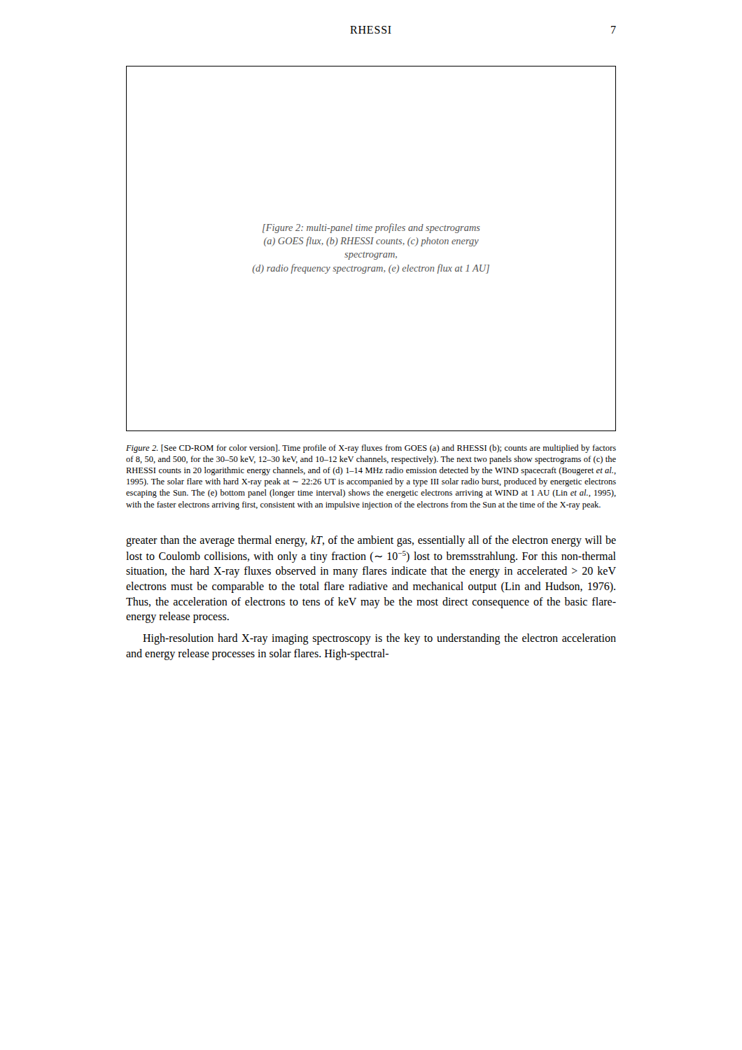RHESSI 7
[Figure 2: multi-panel time profiles and spectrograms
(a) GOES flux, (b) RHESSI counts, (c) photon energy spectrogram,
(d) radio frequency spectrogram, (e) electron flux at 1 AU]
Figure 2. [See CD-ROM for color version]. Time profile of X-ray fluxes from GOES (a) and RHESSI (b); counts are multiplied by factors of 8, 50, and 500, for the 30–50 keV, 12–30 keV, and 10–12 keV channels, respectively). The next two panels show spectrograms of (c) the RHESSI counts in 20 logarithmic energy channels, and of (d) 1–14 MHz radio emission detected by the WIND spacecraft (Bougeret et al., 1995). The solar flare with hard X-ray peak at ∼ 22:26 UT is accompanied by a type III solar radio burst, produced by energetic electrons escaping the Sun. The (e) bottom panel (longer time interval) shows the energetic electrons arriving at WIND at 1 AU (Lin et al., 1995), with the faster electrons arriving first, consistent with an impulsive injection of the electrons from the Sun at the time of the X-ray peak.
greater than the average thermal energy, kT, of the ambient gas, essentially all of the electron energy will be lost to Coulomb collisions, with only a tiny fraction (∼ 10−5) lost to bremsstrahlung. For this non-thermal situation, the hard X-ray fluxes observed in many flares indicate that the energy in accelerated > 20 keV electrons must be comparable to the total flare radiative and mechanical output (Lin and Hudson, 1976). Thus, the acceleration of electrons to tens of keV may be the most direct consequence of the basic flare-energy release process.
High-resolution hard X-ray imaging spectroscopy is the key to understanding the electron acceleration and energy release processes in solar flares. High-spectral-